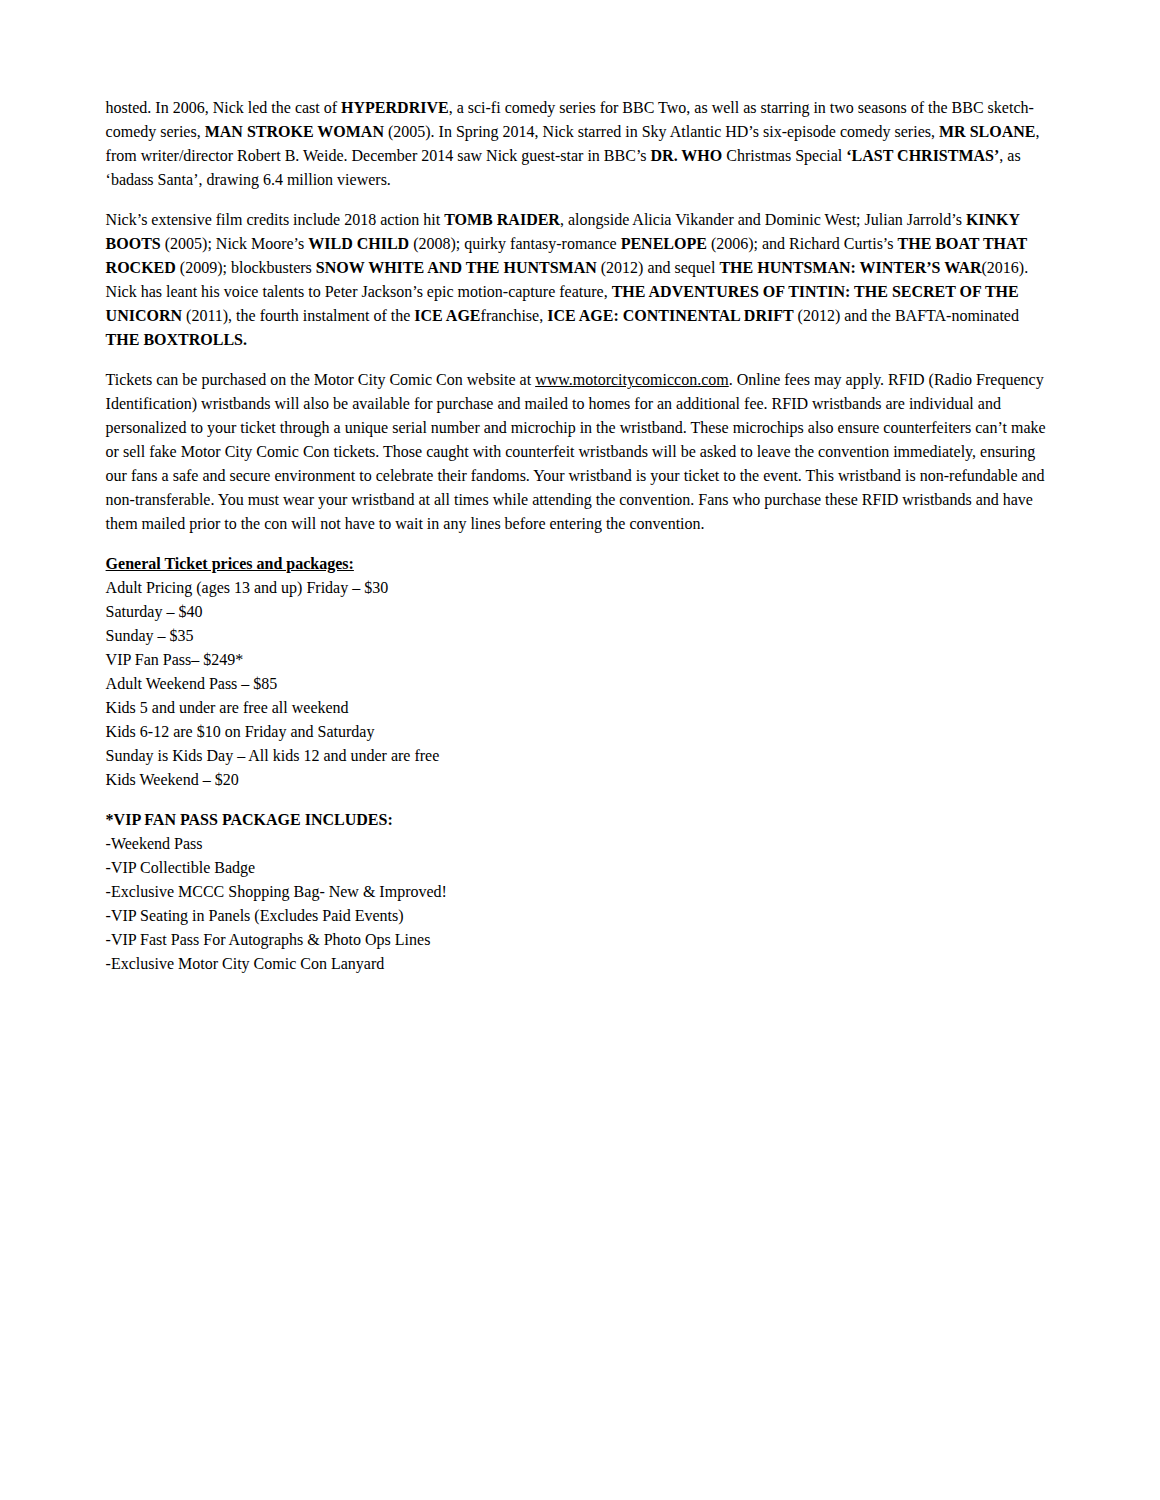hosted. In 2006, Nick led the cast of HYPERDRIVE, a sci-fi comedy series for BBC Two, as well as starring in two seasons of the BBC sketch-comedy series, MAN STROKE WOMAN (2005). In Spring 2014, Nick starred in Sky Atlantic HD’s six-episode comedy series, MR SLOANE, from writer/director Robert B. Weide. December 2014 saw Nick guest-star in BBC’s DR. WHO Christmas Special ‘LAST CHRISTMAS’, as ‘badass Santa’, drawing 6.4 million viewers.
Nick’s extensive film credits include 2018 action hit TOMB RAIDER, alongside Alicia Vikander and Dominic West; Julian Jarrold’s KINKY BOOTS (2005); Nick Moore’s WILD CHILD (2008); quirky fantasy-romance PENELOPE (2006); and Richard Curtis’s THE BOAT THAT ROCKED (2009); blockbusters SNOW WHITE AND THE HUNTSMAN (2012) and sequel THE HUNTSMAN: WINTER’S WAR(2016). Nick has leant his voice talents to Peter Jackson’s epic motion-capture feature, THE ADVENTURES OF TINTIN: THE SECRET OF THE UNICORN (2011), the fourth instalment of the ICE AGEfranchise, ICE AGE: CONTINENTAL DRIFT (2012) and the BAFTA-nominated THE BOXTROLLS.
Tickets can be purchased on the Motor City Comic Con website at www.motorcitycomiccon.com. Online fees may apply. RFID (Radio Frequency Identification) wristbands will also be available for purchase and mailed to homes for an additional fee. RFID wristbands are individual and personalized to your ticket through a unique serial number and microchip in the wristband. These microchips also ensure counterfeiters can’t make or sell fake Motor City Comic Con tickets. Those caught with counterfeit wristbands will be asked to leave the convention immediately, ensuring our fans a safe and secure environment to celebrate their fandoms. Your wristband is your ticket to the event. This wristband is non-refundable and non-transferable. You must wear your wristband at all times while attending the convention. Fans who purchase these RFID wristbands and have them mailed prior to the con will not have to wait in any lines before entering the convention.
General Ticket prices and packages:
Adult Pricing (ages 13 and up) Friday – $30
Saturday – $40
Sunday – $35
VIP Fan Pass– $249*
Adult Weekend Pass – $85
Kids 5 and under are free all weekend
Kids 6-12 are $10 on Friday and Saturday
Sunday is Kids Day – All kids 12 and under are free
Kids Weekend – $20
*VIP FAN PASS PACKAGE INCLUDES:
-Weekend Pass
-VIP Collectible Badge
-Exclusive MCCC Shopping Bag- New & Improved!
-VIP Seating in Panels (Excludes Paid Events)
-VIP Fast Pass For Autographs & Photo Ops Lines
-Exclusive Motor City Comic Con Lanyard